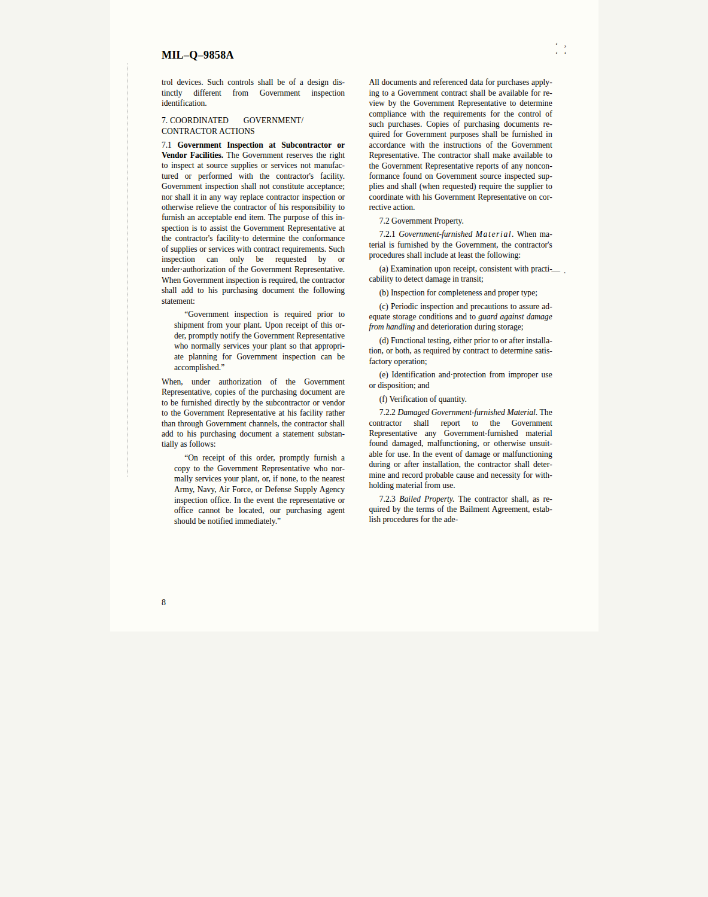‘ ›
‘ ‘
MIL–Q–9858A
trol devices. Such controls shall be of a design distinctly different from Government inspection identification.
7. COORDINATED GOVERNMENT/ CONTRACTOR ACTIONS
7.1 Government Inspection at Subcontractor or Vendor Facilities. The Government reserves the right to inspect at source supplies or services not manufactured or performed with the contractor's facility. Government inspection shall not constitute acceptance; nor shall it in any way replace contractor inspection or otherwise relieve the contractor of his responsibility to furnish an acceptable end item. The purpose of this inspection is to assist the Government Representative at the contractor's facility·to determine the conformance of supplies or services with contract requirements. Such inspection can only be requested by or under·authorization of the Government Representative. When Government inspection is required, the contractor shall add to his purchasing document the following statement:
“Government inspection is required prior to shipment from your plant. Upon receipt of this order, promptly notify the Government Representative who normally services your plant so that appropriate planning for Government inspection can be accomplished.”
When, under authorization of the Government Representative, copies of the purchasing document are to be furnished directly by the subcontractor or vendor to the Government Representative at his facility rather than through Government channels, the contractor shall add to his purchasing document a statement substantially as follows:
“On receipt of this order, promptly furnish a copy to the Government Representative who normally services your plant, or, if none, to the nearest Army, Navy, Air Force, or Defense Supply Agency inspection office. In the event the representative or office cannot be located, our purchasing agent should be notified immediately.”
All documents and referenced data for purchases applying to a Government contract shall be available for review by the Government Representative to determine compliance with the requirements for the control of such purchases. Copies of purchasing documents required for Government purposes shall be furnished in accordance with the instructions of the Government Representative. The contractor shall make available to the Government Representative reports of any nonconformance found on Government source inspected supplies and shall (when requested) require the supplier to coordinate with his Government Representative on corrective action.
7.2 Government Property.
7.2.1 Government-furnished Material. When material is furnished by the Government, the contractor's procedures shall include at least the following:
(a) Examination upon receipt, consistent with practicability to detect damage in transit;
(b) Inspection for completeness and proper type;
(c) Periodic inspection and precautions to assure adequate storage conditions and to guard against damage from handling and deterioration during storage;
(d) Functional testing, either prior to or after installation, or both, as required by contract to determine satisfactory operation;
(e) Identification and·protection from improper use or disposition; and
(f) Verification of quantity.
7.2.2 Damaged Government-furnished Material. The contractor shall report to the Government Representative any Government-furnished material found damaged, malfunctioning, or otherwise unsuitable for use. In the event of damage or malfunctioning during or after installation, the contractor shall determine and record probable cause and necessity for withholding material from use.
7.2.3 Bailed Property. The contractor shall, as required by the terms of the Bailment Agreement, establish procedures for the ade-
— — .
8